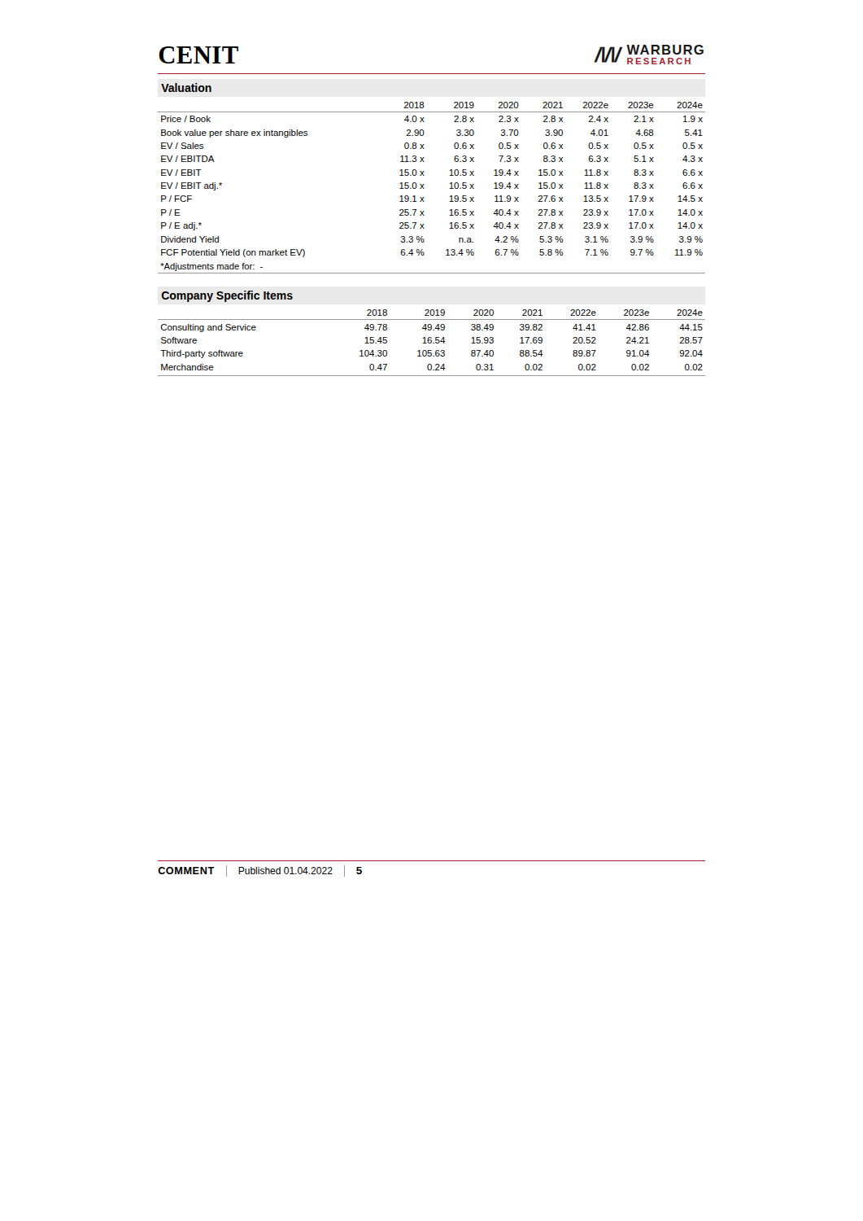CENIT
/\/\/
WARBURG
RESEARCH
Valuation
| | 2018 | 2019 | 2020 | 2021 | 2022e | 2023e | 2024e |
| --- | --- | --- | --- | --- | --- | --- | --- |
| Price / Book | 4.0 x | 2.8 x | 2.3 x | 2.8 x | 2.4 x | 2.1 x | 1.9 x |
| Book value per share ex intangibles | 2.90 | 3.30 | 3.70 | 3.90 | 4.01 | 4.68 | 5.41 |
| EV / Sales | 0.8 x | 0.6 x | 0.5 x | 0.6 x | 0.5 x | 0.5 x | 0.5 x |
| EV / EBITDA | 11.3 x | 6.3 x | 7.3 x | 8.3 x | 6.3 x | 5.1 x | 4.3 x |
| EV / EBIT | 15.0 x | 10.5 x | 19.4 x | 15.0 x | 11.8 x | 8.3 x | 6.6 x |
| EV / EBIT adj.* | 15.0 x | 10.5 x | 19.4 x | 15.0 x | 11.8 x | 8.3 x | 6.6 x |
| P / FCF | 19.1 x | 19.5 x | 11.9 x | 27.6 x | 13.5 x | 17.9 x | 14.5 x |
| P / E | 25.7 x | 16.5 x | 40.4 x | 27.8 x | 23.9 x | 17.0 x | 14.0 x |
| P / E adj.* | 25.7 x | 16.5 x | 40.4 x | 27.8 x | 23.9 x | 17.0 x | 14.0 x |
| Dividend Yield | 3.3 % | n.a. | 4.2 % | 5.3 % | 3.1 % | 3.9 % | 3.9 % |
| FCF Potential Yield (on market EV) | 6.4 % | 13.4 % | 6.7 % | 5.8 % | 7.1 % | 9.7 % | 11.9 % |
*Adjustments made for: -
Company Specific Items
| | 2018 | 2019 | 2020 | 2021 | 2022e | 2023e | 2024e |
| --- | --- | --- | --- | --- | --- | --- | --- |
| Consulting and Service | 49.78 | 49.49 | 38.49 | 39.82 | 41.41 | 42.86 | 44.15 |
| Software | 15.45 | 16.54 | 15.93 | 17.69 | 20.52 | 24.21 | 28.57 |
| Third-party software | 104.30 | 105.63 | 87.40 | 88.54 | 89.87 | 91.04 | 92.04 |
| Merchandise | 0.47 | 0.24 | 0.31 | 0.02 | 0.02 | 0.02 | 0.02 |
COMMENT Published 01.04.2022 5